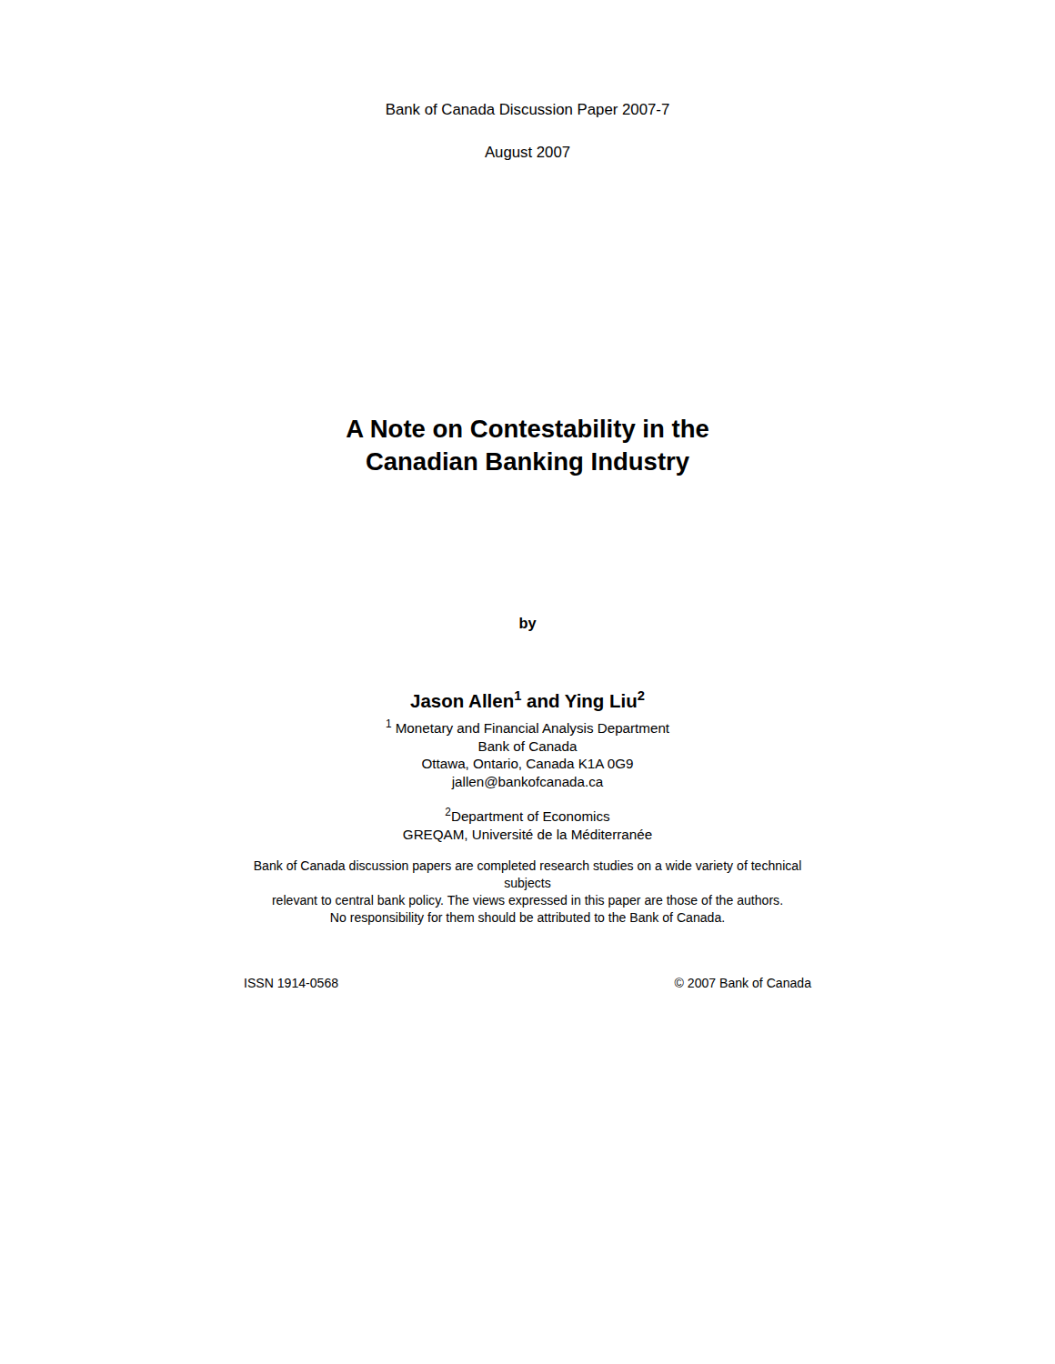Bank of Canada Discussion Paper 2007-7
August 2007
A Note on Contestability in the
Canadian Banking Industry
by
Jason Allen1 and Ying Liu2
1 Monetary and Financial Analysis Department
Bank of Canada
Ottawa, Ontario, Canada K1A 0G9
jallen@bankofcanada.ca
2Department of Economics
GREQAM, Université de la Méditerranée
Bank of Canada discussion papers are completed research studies on a wide variety of technical subjects
relevant to central bank policy. The views expressed in this paper are those of the authors.
No responsibility for them should be attributed to the Bank of Canada.
ISSN 1914-0568 © 2007 Bank of Canada